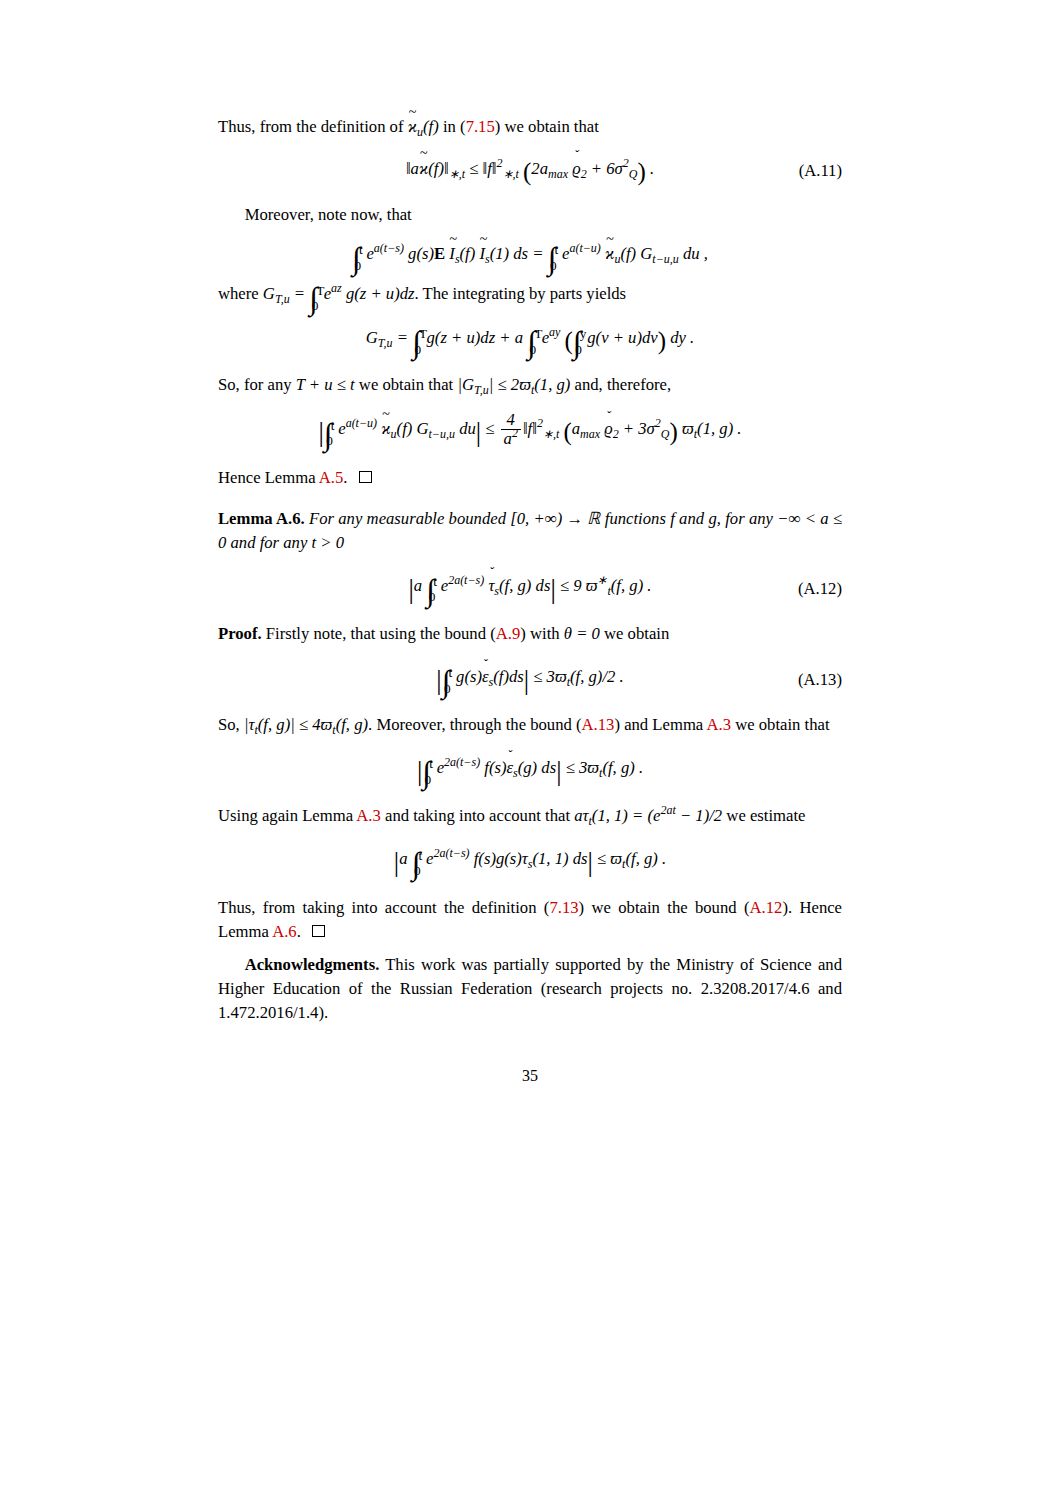Thus, from the definition of ϰ~u(f) in (7.15) we obtain that
‖aϰ~(f)‖∗,t ≤ ‖f‖2∗,t (2amax ϱˇ2 + 6σ2Q) . (A.11)
Moreover, note now, that
∫t 0 ea(t−s) g(s)E I~s(f) I~s(1) ds = ∫t 0 ea(t−u) ϰ~u(f) Gt−u,u du ,
where GT,u = ∫T 0 eaz g(z + u)dz. The integrating by parts yields
GT,u = ∫T 0 g(z + u)dz + a ∫T 0 eay (∫y 0 g(v + u)dv) dy .
So, for any T + u ≤ t we obtain that |GT,u| ≤ 2ϖt(1, g) and, therefore,
|∫t 0 ea(t−u) ϰ~u(f) Gt−u,u du| ≤ 4 a2‖f‖2∗,t (amax ϱˇ2 + 3σ2Q) ϖt(1, g) .
Hence Lemma A.5.
Lemma A.6. For any measurable bounded [0, +∞) → ℝ functions f and g, for any −∞ < a ≤ 0 and for any t > 0
|a ∫t 0 e2a(t−s) τˇs(f, g) ds| ≤ 9 ϖ∗t(f, g) . (A.12)
Proof. Firstly note, that using the bound (A.9) with θ = 0 we obtain
|∫t 0 g(s)εˇs(f)ds| ≤ 3ϖt(f, g)/2 . (A.13)
So, |τt(f, g)| ≤ 4ϖt(f, g). Moreover, through the bound (A.13) and Lemma A.3 we obtain that
|∫t 0 e2a(t−s) f(s)εˇs(g) ds| ≤ 3ϖt(f, g) .
Using again Lemma A.3 and taking into account that aτt(1, 1) = (e2at − 1)/2 we estimate
|a ∫t 0 e2a(t−s) f(s)g(s)τs(1, 1) ds| ≤ ϖt(f, g) .
Thus, from taking into account the definition (7.13) we obtain the bound (A.12). Hence Lemma A.6.
Acknowledgments. This work was partially supported by the Ministry of Science and Higher Education of the Russian Federation (research projects no. 2.3208.2017/4.6 and 1.472.2016/1.4).
35